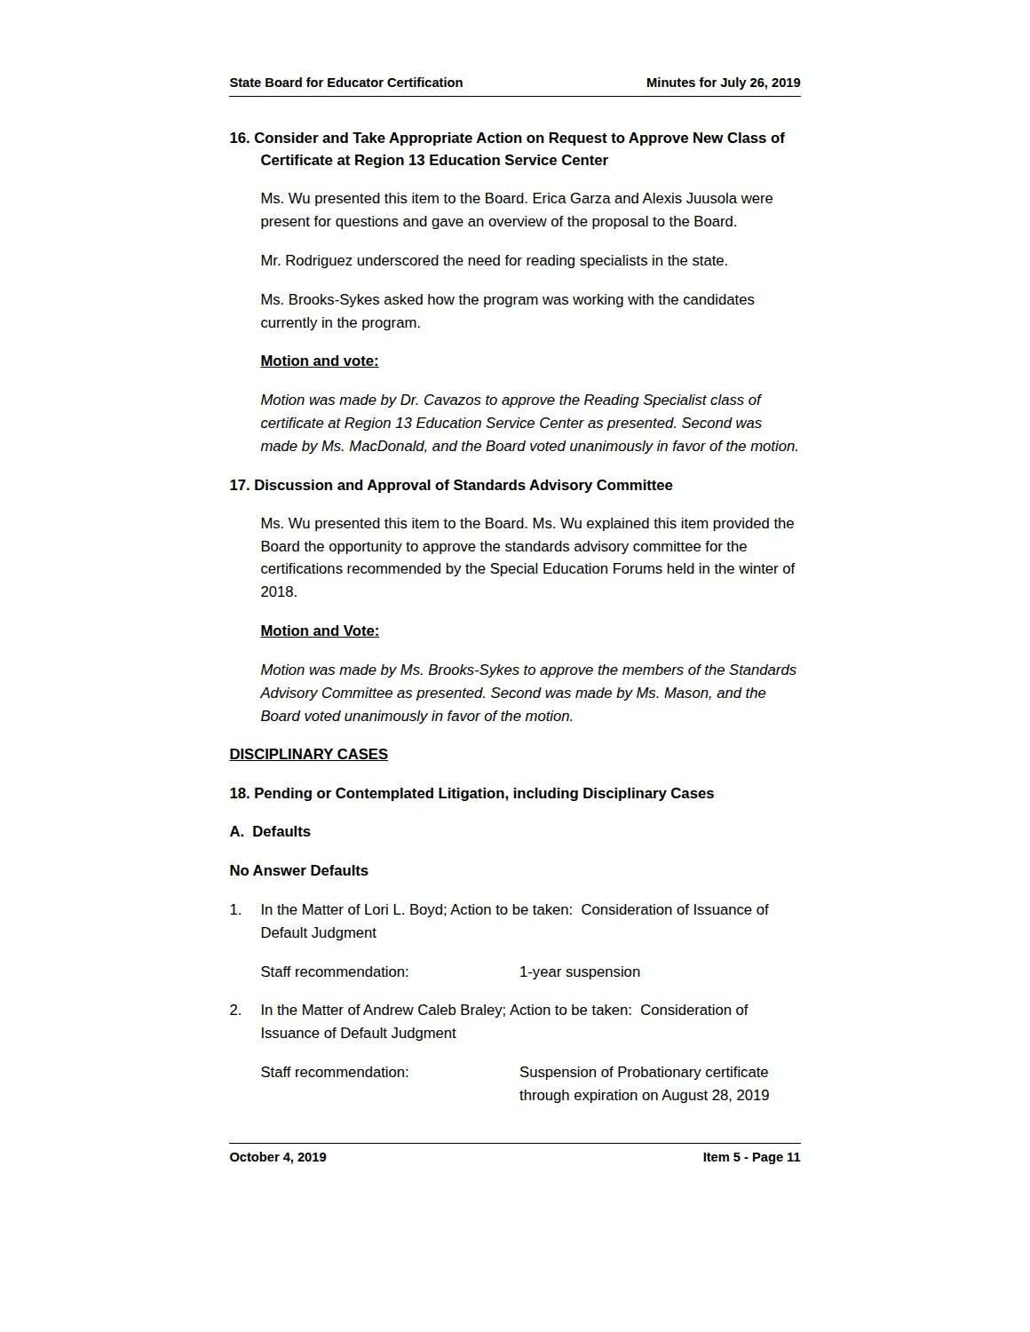State Board for Educator Certification Minutes for July 26, 2019
16. Consider and Take Appropriate Action on Request to Approve New Class of Certificate at Region 13 Education Service Center
Ms. Wu presented this item to the Board. Erica Garza and Alexis Juusola were present for questions and gave an overview of the proposal to the Board.
Mr. Rodriguez underscored the need for reading specialists in the state.
Ms. Brooks-Sykes asked how the program was working with the candidates currently in the program.
Motion and vote:
Motion was made by Dr. Cavazos to approve the Reading Specialist class of certificate at Region 13 Education Service Center as presented. Second was made by Ms. MacDonald, and the Board voted unanimously in favor of the motion.
17. Discussion and Approval of Standards Advisory Committee
Ms. Wu presented this item to the Board. Ms. Wu explained this item provided the Board the opportunity to approve the standards advisory committee for the certifications recommended by the Special Education Forums held in the winter of 2018.
Motion and Vote:
Motion was made by Ms. Brooks-Sykes to approve the members of the Standards Advisory Committee as presented. Second was made by Ms. Mason, and the Board voted unanimously in favor of the motion.
DISCIPLINARY CASES
18. Pending or Contemplated Litigation, including Disciplinary Cases
A. Defaults
No Answer Defaults
1.
In the Matter of Lori L. Boyd; Action to be taken: Consideration of Issuance of Default Judgment
Staff recommendation:
1-year suspension
2.
In the Matter of Andrew Caleb Braley; Action to be taken: Consideration of Issuance of Default Judgment
Staff recommendation:
Suspension of Probationary certificate through expiration on August 28, 2019
October 4, 2019 Item 5 - Page 11